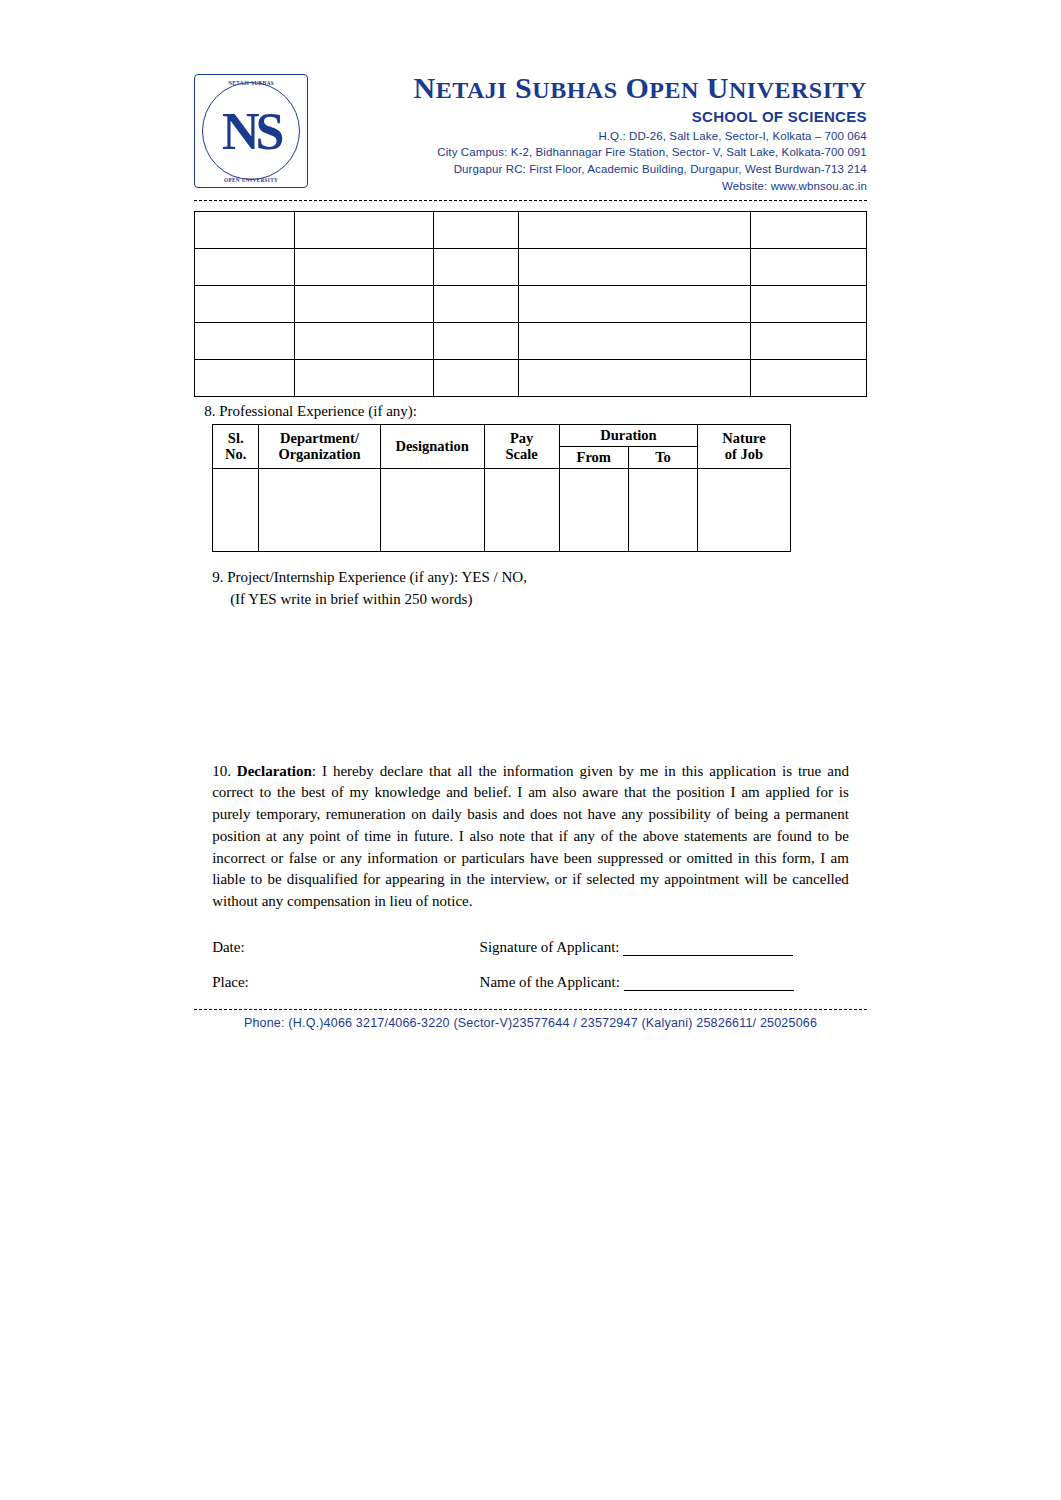Netaji Subhas
NS
Open University
NETAJI SUBHAS OPEN UNIVERSITY
SCHOOL OF SCIENCES
H.Q.: DD-26, Salt Lake, Sector-I, Kolkata – 700 064
City Campus: K-2, Bidhannagar Fire Station, Sector- V, Salt Lake, Kolkata-700 091
Durgapur RC: First Floor, Academic Building, Durgapur, West Burdwan-713 214
Website: www.wbnsou.ac.in
8. Professional Experience (if any):
| Sl. No. | Department/ Organization | Designation | Pay Scale | Duration | Nature of Job |
| --- | --- | --- | --- | --- | --- |
| From | To |
9. Project/Internship Experience (if any): YES / NO, (If YES write in brief within 250 words)
10. Declaration: I hereby declare that all the information given by me in this application is true and correct to the best of my knowledge and belief. I am also aware that the position I am applied for is purely temporary, remuneration on daily basis and does not have any possibility of being a permanent position at any point of time in future. I also note that if any of the above statements are found to be incorrect or false or any information or particulars have been suppressed or omitted in this form, I am liable to be disqualified for appearing in the interview, or if selected my appointment will be cancelled without any compensation in lieu of notice.
Date:
Signature of Applicant:
Place:
Name of the Applicant:
Phone: (H.Q.)4066 3217/4066-3220 (Sector-V)23577644 / 23572947 (Kalyani) 25826611/ 25025066